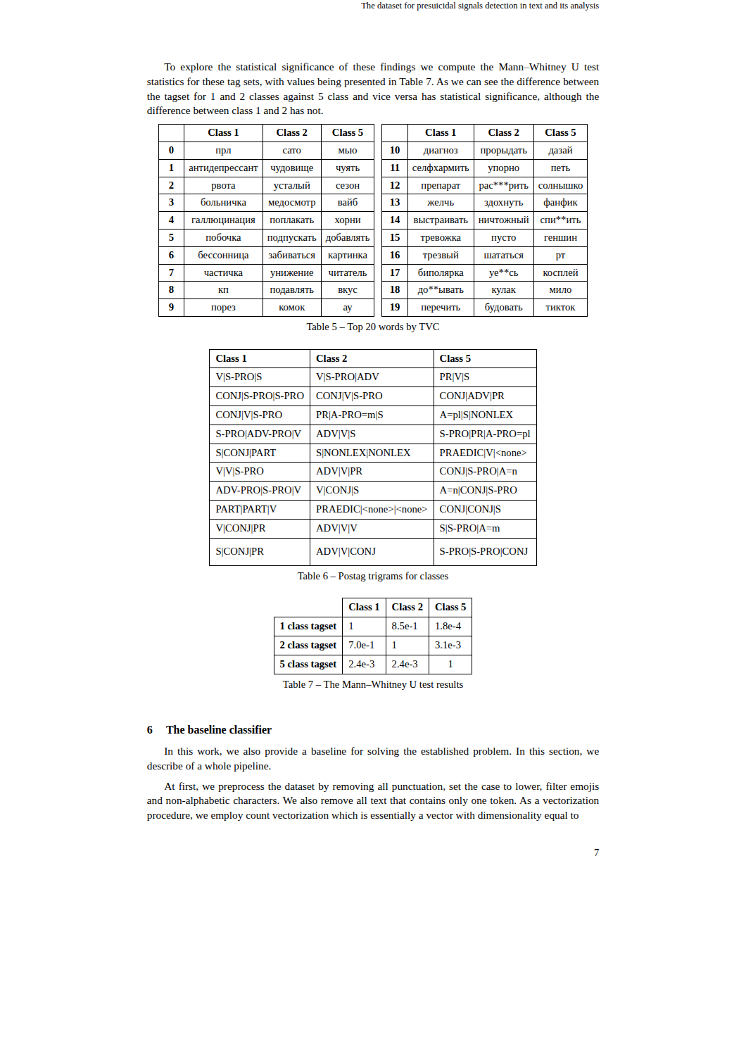The dataset for presuicidal signals detection in text and its analysis
To explore the statistical significance of these findings we compute the Mann–Whitney U test statistics for these tag sets, with values being presented in Table 7. As we can see the difference between the tagset for 1 and 2 classes against 5 class and vice versa has statistical significance, although the difference between class 1 and 2 has not.
Table 5 – Top 20 words by TVC
| | Class 1 | Class 2 | Class 5 | | | Class 1 | Class 2 | Class 5 |
| 0 | прл | сато | мью | | 10 | диагноз | прорыдать | дазай |
| 1 | антидепрессант | чудовище | чуять | | 11 | селфхармить | упорно | петь |
| 2 | рвота | усталый | сезон | | 12 | препарат | рас***рить | солнышко |
| 3 | больничка | медосмотр | вайб | | 13 | желчь | здохнуть | фанфик |
| 4 | галлюцинация | поплакать | хорни | | 14 | выстраивать | ничтожный | спи**ить |
| 5 | побочка | подпускать | добавлять | | 15 | тревожка | пусто | геншин |
| 6 | бессонница | забиваться | картинка | | 16 | трезвый | шататься | рт |
| 7 | частичка | унижение | читатель | | 17 | биполярка | уе**сь | косплей |
| 8 | кп | подавлять | вкус | | 18 | до**ывать | кулак | мило |
| 9 | порез | комок | ау | | 19 | перечить | будовать | тикток |
Table 6 – Postag trigrams for classes
| Class 1 | Class 2 | Class 5 |
| --- | --- | --- |
| V/S-PRO/S | V/S-PRO/ADV | PR/V/S |
| CONJ/S-PRO/S-PRO | CONJ/V/S-PRO | CONJ/ADV/PR |
| CONJ/V/S-PRO | PR/A-PRO=m/S | A=pl/S/NONLEX |
| S-PRO/ADV-PRO/V | ADV/V/S | S-PRO/PR/A-PRO=pl |
| S/CONJ/PART | S/NONLEX/NONLEX | PRAEDIC/V/<none> |
| V/V/S-PRO | ADV/V/PR | CONJ/S-PRO/A=n |
| ADV-PRO/S-PRO/V | V/CONJ/S | A=n/CONJ/S-PRO |
| PART/PART/V | PRAEDIC/<none>/<none> | CONJ/CONJ/S |
| V/CONJ/PR | ADV/V/V | S/S-PRO/A=m |
| S/CONJ/PR | ADV/V/CONJ | S-PRO/S-PRO/CONJ |
Table 7 – The Mann–Whitney U test results
| | Class 1 | Class 2 | Class 5 |
| 1 class tagset | 1 | 8.5e-1 | 1.8e-4 |
| 2 class tagset | 7.0e-1 | 1 | 3.1e-3 |
| 5 class tagset | 2.4e-3 | 2.4e-3 | 1 |
6 The baseline classifier
In this work, we also provide a baseline for solving the established problem. In this section, we describe of a whole pipeline.
At first, we preprocess the dataset by removing all punctuation, set the case to lower, filter emojis and non-alphabetic characters. We also remove all text that contains only one token. As a vectorization procedure, we employ count vectorization which is essentially a vector with dimensionality equal to
7